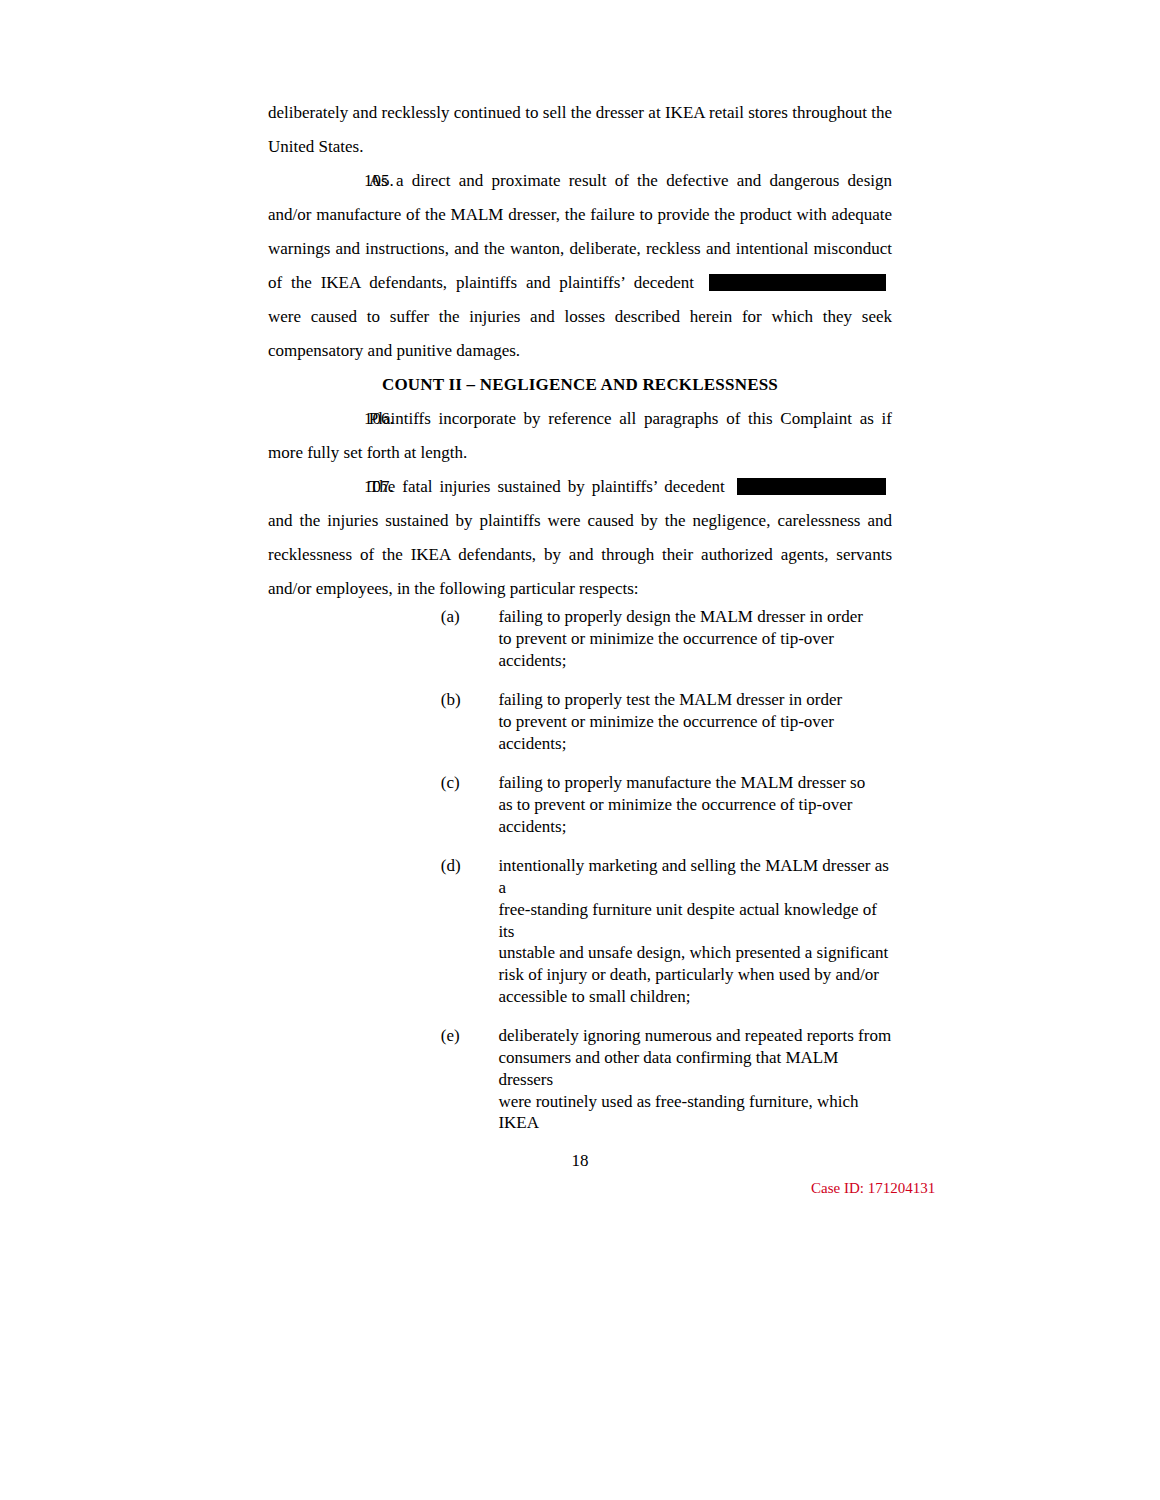deliberately and recklessly continued to sell the dresser at IKEA retail stores throughout the United States.
105. As a direct and proximate result of the defective and dangerous design and/or manufacture of the MALM dresser, the failure to provide the product with adequate warnings and instructions, and the wanton, deliberate, reckless and intentional misconduct of the IKEA defendants, plaintiffs and plaintiffs’ decedent were caused to suffer the injuries and losses described herein for which they seek compensatory and punitive damages.
COUNT II – NEGLIGENCE AND RECKLESSNESS
106. Plaintiffs incorporate by reference all paragraphs of this Complaint as if more fully set forth at length.
107. The fatal injuries sustained by plaintiffs’ decedent and the injuries sustained by plaintiffs were caused by the negligence, carelessness and recklessness of the IKEA defendants, by and through their authorized agents, servants and/or employees, in the following particular respects:
(a) failing to properly design the MALM dresser in order
to prevent or minimize the occurrence of tip-over accidents;
(b) failing to properly test the MALM dresser in order
to prevent or minimize the occurrence of tip-over accidents;
(c) failing to properly manufacture the MALM dresser so
as to prevent or minimize the occurrence of tip-over accidents;
(d) intentionally marketing and selling the MALM dresser as a
free-standing furniture unit despite actual knowledge of its
unstable and unsafe design, which presented a significant
risk of injury or death, particularly when used by and/or
accessible to small children;
(e) deliberately ignoring numerous and repeated reports from
consumers and other data confirming that MALM dressers
were routinely used as free-standing furniture, which IKEA
18
Case ID: 171204131